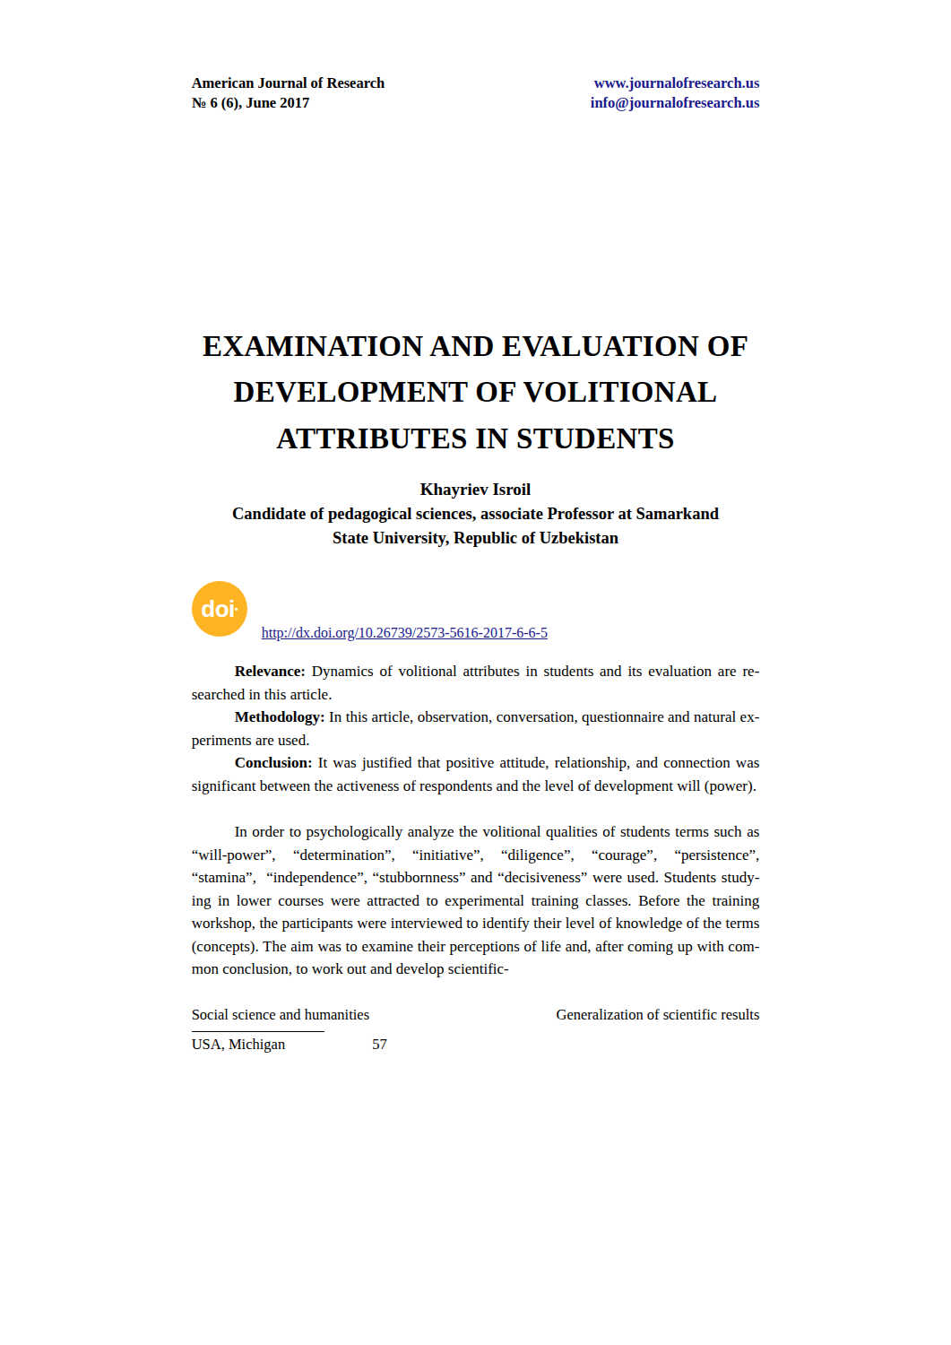American Journal of Research
№ 6 (6), June 2017
www.journalofresearch.us info@journalofresearch.us
Examination and Evaluation of Development of Volitional Attributes in Students
Khayriev Isroil
Candidate of pedagogical sciences, associate Professor at Samarkand
State University, Republic of Uzbekistan
doi•
http://dx.doi.org/10.26739/2573-5616-2017-6-6-5
Relevance: Dynamics of volitional attributes in students and its evaluation are researched in this article.
Methodology: In this article, observation, conversation, questionnaire and natural experiments are used.
Conclusion: It was justified that positive attitude, relationship, and connection was significant between the activeness of respondents and the level of development will (power).
In order to psychologically analyze the volitional qualities of students terms such as “will-power”, “determination”, “initiative”, “diligence”, “courage”, “persistence”, “stamina”, “independence”, “stubbornness” and “decisiveness” were used. Students studying in lower courses were attracted to experimental training classes. Before the training workshop, the participants were interviewed to identify their level of knowledge of the terms (concepts). The aim was to examine their perceptions of life and, after coming up with common conclusion, to work out and develop scientific-
Social science and humanities
Generalization of scientific results
USA, Michigan
57